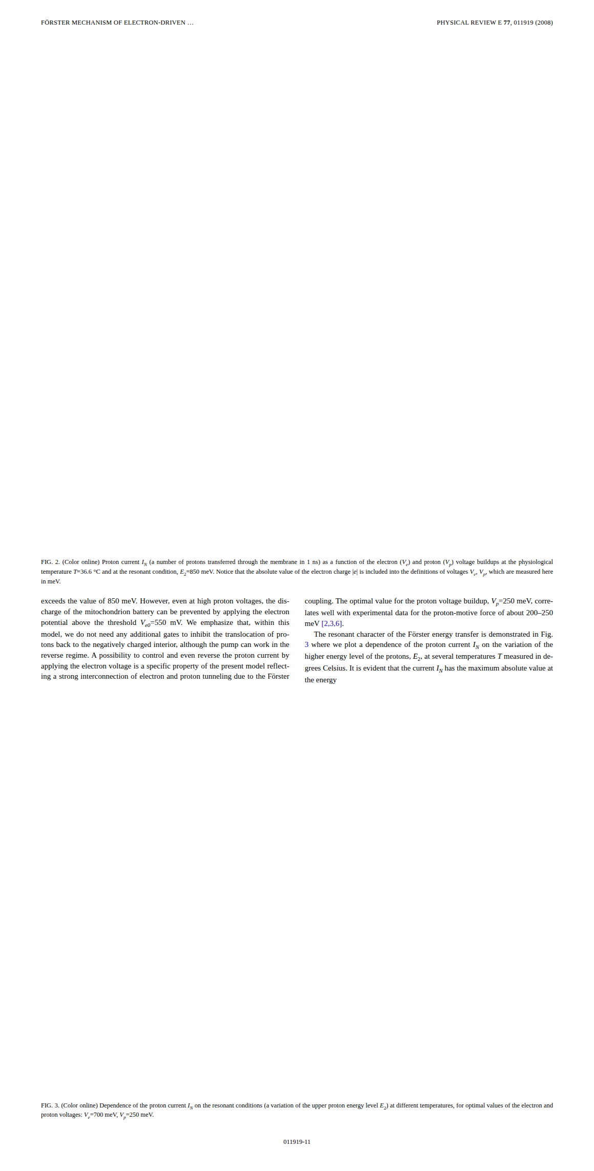Förster mechanism of electron-driven …
Physical Review E 77, 011919 (2008)
FIG. 2. (Color online) Proton current IN (a number of protons transferred through the membrane in 1 ns) as a function of the electron (Ve) and proton (Vp) voltage buildups at the physiological temperature T=36.6 °C and at the resonant condition, E2=850 meV. Notice that the absolute value of the electron charge |e| is included into the definitions of voltages Ve, Vp, which are measured here in meV.
exceeds the value of 850 meV. However, even at high proton voltages, the discharge of the mitochondrion battery can be prevented by applying the electron potential above the threshold Ve0=550 mV. We emphasize that, within this model, we do not need any additional gates to inhibit the translocation of protons back to the negatively charged interior, although the pump can work in the reverse regime. A possibility to control and even reverse the proton current by applying the electron voltage is a specific property of the present model reflecting a strong interconnection of electron and proton tunneling due to the Förster coupling. The optimal value for the proton voltage buildup, Vp=250 meV, correlates well with experimental data for the proton-motive force of about 200–250 meV [2,3,6].
The resonant character of the Förster energy transfer is demonstrated in Fig. 3 where we plot a dependence of the proton current IN on the variation of the higher energy level of the protons, E2, at several temperatures T measured in degrees Celsius. It is evident that the current IN has the maximum absolute value at the energy
FIG. 3. (Color online) Dependence of the proton current IN on the resonant conditions (a variation of the upper proton energy level E2) at different temperatures, for optimal values of the electron and proton voltages: Ve=700 meV, Vp=250 meV.
011919-11